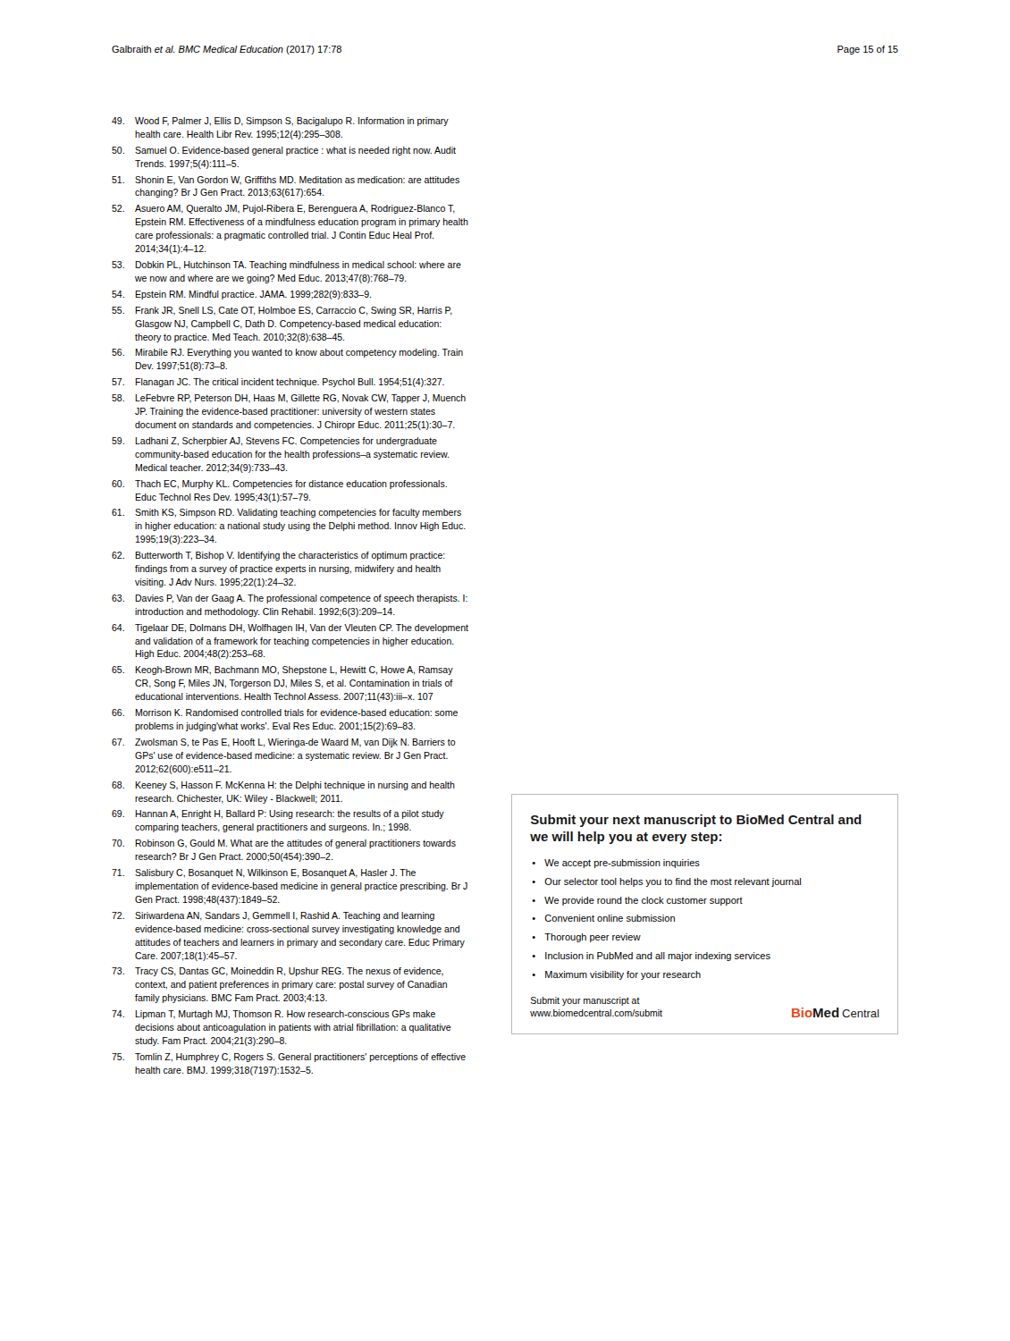Galbraith et al. BMC Medical Education (2017) 17:78
Page 15 of 15
Wood F, Palmer J, Ellis D, Simpson S, Bacigalupo R. Information in primary health care. Health Libr Rev. 1995;12(4):295–308.
Samuel O. Evidence-based general practice : what is needed right now. Audit Trends. 1997;5(4):111–5.
Shonin E, Van Gordon W, Griffiths MD. Meditation as medication: are attitudes changing? Br J Gen Pract. 2013;63(617):654.
Asuero AM, Queralto JM, Pujol-Ribera E, Berenguera A, Rodriguez-Blanco T, Epstein RM. Effectiveness of a mindfulness education program in primary health care professionals: a pragmatic controlled trial. J Contin Educ Heal Prof. 2014;34(1):4–12.
Dobkin PL, Hutchinson TA. Teaching mindfulness in medical school: where are we now and where are we going? Med Educ. 2013;47(8):768–79.
Epstein RM. Mindful practice. JAMA. 1999;282(9):833–9.
Frank JR, Snell LS, Cate OT, Holmboe ES, Carraccio C, Swing SR, Harris P, Glasgow NJ, Campbell C, Dath D. Competency-based medical education: theory to practice. Med Teach. 2010;32(8):638–45.
Mirabile RJ. Everything you wanted to know about competency modeling. Train Dev. 1997;51(8):73–8.
Flanagan JC. The critical incident technique. Psychol Bull. 1954;51(4):327.
LeFebvre RP, Peterson DH, Haas M, Gillette RG, Novak CW, Tapper J, Muench JP. Training the evidence-based practitioner: university of western states document on standards and competencies. J Chiropr Educ. 2011;25(1):30–7.
Ladhani Z, Scherpbier AJ, Stevens FC. Competencies for undergraduate community-based education for the health professions–a systematic review. Medical teacher. 2012;34(9):733–43.
Thach EC, Murphy KL. Competencies for distance education professionals. Educ Technol Res Dev. 1995;43(1):57–79.
Smith KS, Simpson RD. Validating teaching competencies for faculty members in higher education: a national study using the Delphi method. Innov High Educ. 1995;19(3):223–34.
Butterworth T, Bishop V. Identifying the characteristics of optimum practice: findings from a survey of practice experts in nursing, midwifery and health visiting. J Adv Nurs. 1995;22(1):24–32.
Davies P, Van der Gaag A. The professional competence of speech therapists. I: introduction and methodology. Clin Rehabil. 1992;6(3):209–14.
Tigelaar DE, Dolmans DH, Wolfhagen IH, Van der Vleuten CP. The development and validation of a framework for teaching competencies in higher education. High Educ. 2004;48(2):253–68.
Keogh-Brown MR, Bachmann MO, Shepstone L, Hewitt C, Howe A, Ramsay CR, Song F, Miles JN, Torgerson DJ, Miles S, et al. Contamination in trials of educational interventions. Health Technol Assess. 2007;11(43):iii–x. 107
Morrison K. Randomised controlled trials for evidence-based education: some problems in judging'what works'. Eval Res Educ. 2001;15(2):69–83.
Zwolsman S, te Pas E, Hooft L, Wieringa-de Waard M, van Dijk N. Barriers to GPs' use of evidence-based medicine: a systematic review. Br J Gen Pract. 2012;62(600):e511–21.
Keeney S, Hasson F. McKenna H: the Delphi technique in nursing and health research. Chichester, UK: Wiley - Blackwell; 2011.
Hannan A, Enright H, Ballard P: Using research: the results of a pilot study comparing teachers, general practitioners and surgeons. In.; 1998.
Robinson G, Gould M. What are the attitudes of general practitioners towards research? Br J Gen Pract. 2000;50(454):390–2.
Salisbury C, Bosanquet N, Wilkinson E, Bosanquet A, Hasler J. The implementation of evidence-based medicine in general practice prescribing. Br J Gen Pract. 1998;48(437):1849–52.
Siriwardena AN, Sandars J, Gemmell I, Rashid A. Teaching and learning evidence-based medicine: cross-sectional survey investigating knowledge and attitudes of teachers and learners in primary and secondary care. Educ Primary Care. 2007;18(1):45–57.
Tracy CS, Dantas GC, Moineddin R, Upshur REG. The nexus of evidence, context, and patient preferences in primary care: postal survey of Canadian family physicians. BMC Fam Pract. 2003;4:13.
Lipman T, Murtagh MJ, Thomson R. How research-conscious GPs make decisions about anticoagulation in patients with atrial fibrillation: a qualitative study. Fam Pract. 2004;21(3):290–8.
Tomlin Z, Humphrey C, Rogers S. General practitioners' perceptions of effective health care. BMJ. 1999;318(7197):1532–5.
Submit your next manuscript to BioMed Central and we will help you at every step:
We accept pre-submission inquiries
Our selector tool helps you to find the most relevant journal
We provide round the clock customer support
Convenient online submission
Thorough peer review
Inclusion in PubMed and all major indexing services
Maximum visibility for your research
Submit your manuscript at
www.biomedcentral.com/submit
Bio Med Central